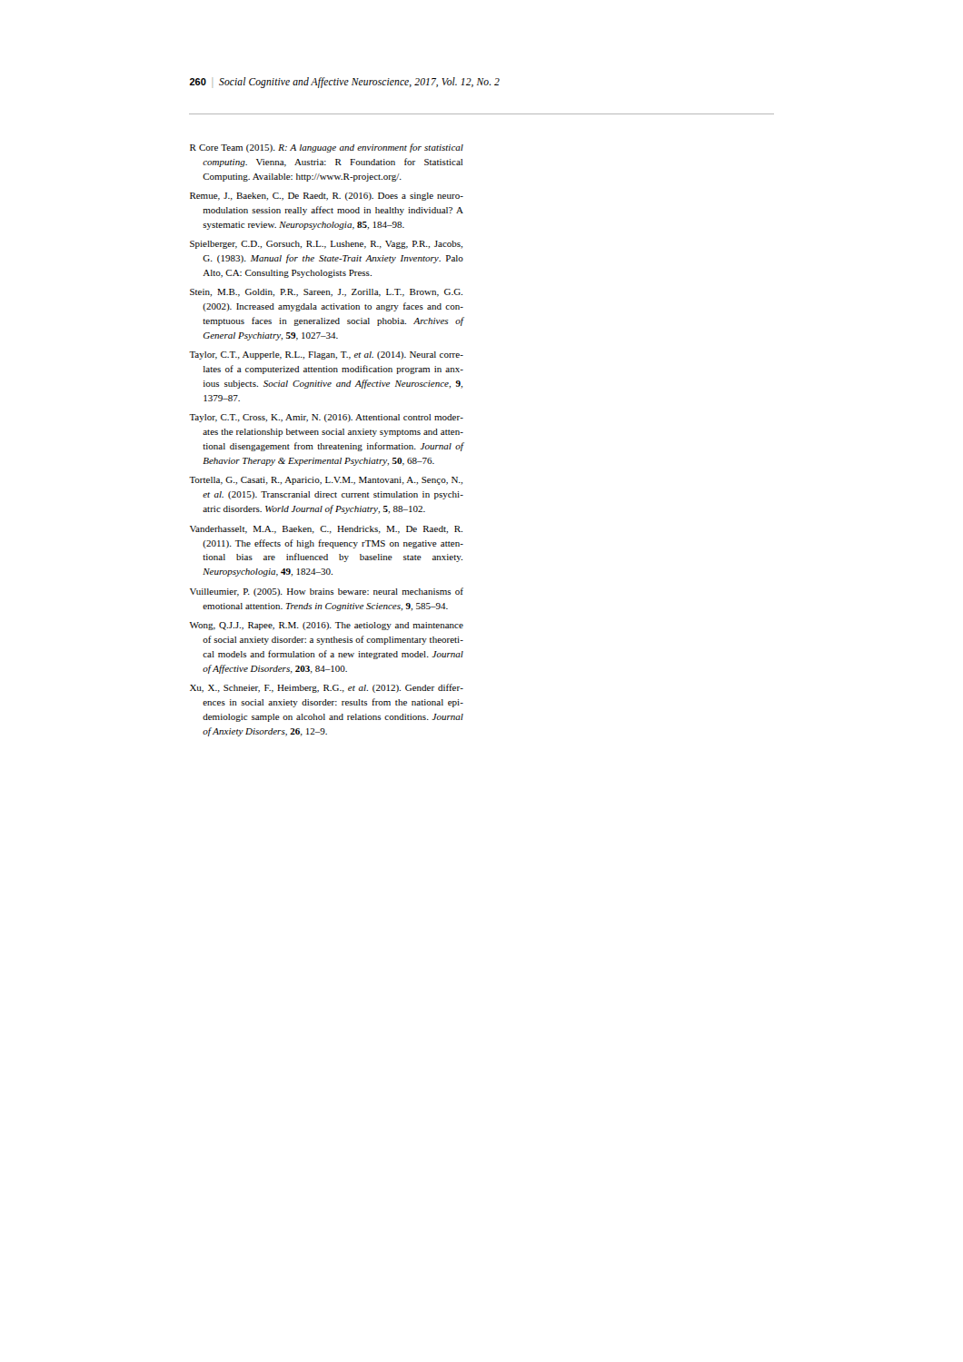260|Social Cognitive and Affective Neuroscience, 2017, Vol. 12, No. 2
R Core Team (2015). R: A language and environment for statistical computing. Vienna, Austria: R Foundation for Statistical Computing. Available: http://www.R-project.org/.
Remue, J., Baeken, C., De Raedt, R. (2016). Does a single neuromodulation session really affect mood in healthy individual? A systematic review. Neuropsychologia, 85, 184–98.
Spielberger, C.D., Gorsuch, R.L., Lushene, R., Vagg, P.R., Jacobs, G. (1983). Manual for the State-Trait Anxiety Inventory. Palo Alto, CA: Consulting Psychologists Press.
Stein, M.B., Goldin, P.R., Sareen, J., Zorilla, L.T., Brown, G.G. (2002). Increased amygdala activation to angry faces and contemptuous faces in generalized social phobia. Archives of General Psychiatry, 59, 1027–34.
Taylor, C.T., Aupperle, R.L., Flagan, T., et al. (2014). Neural correlates of a computerized attention modification program in anxious subjects. Social Cognitive and Affective Neuroscience, 9, 1379–87.
Taylor, C.T., Cross, K., Amir, N. (2016). Attentional control moderates the relationship between social anxiety symptoms and attentional disengagement from threatening information. Journal of Behavior Therapy & Experimental Psychiatry, 50, 68–76.
Tortella, G., Casati, R., Aparicio, L.V.M., Mantovani, A., Senço, N., et al. (2015). Transcranial direct current stimulation in psychiatric disorders. World Journal of Psychiatry, 5, 88–102.
Vanderhasselt, M.A., Baeken, C., Hendricks, M., De Raedt, R. (2011). The effects of high frequency rTMS on negative attentional bias are influenced by baseline state anxiety. Neuropsychologia, 49, 1824–30.
Vuilleumier, P. (2005). How brains beware: neural mechanisms of emotional attention. Trends in Cognitive Sciences, 9, 585–94.
Wong, Q.J.J., Rapee, R.M. (2016). The aetiology and maintenance of social anxiety disorder: a synthesis of complimentary theoretical models and formulation of a new integrated model. Journal of Affective Disorders, 203, 84–100.
Xu, X., Schneier, F., Heimberg, R.G., et al. (2012). Gender differences in social anxiety disorder: results from the national epidemiologic sample on alcohol and relations conditions. Journal of Anxiety Disorders, 26, 12–9.